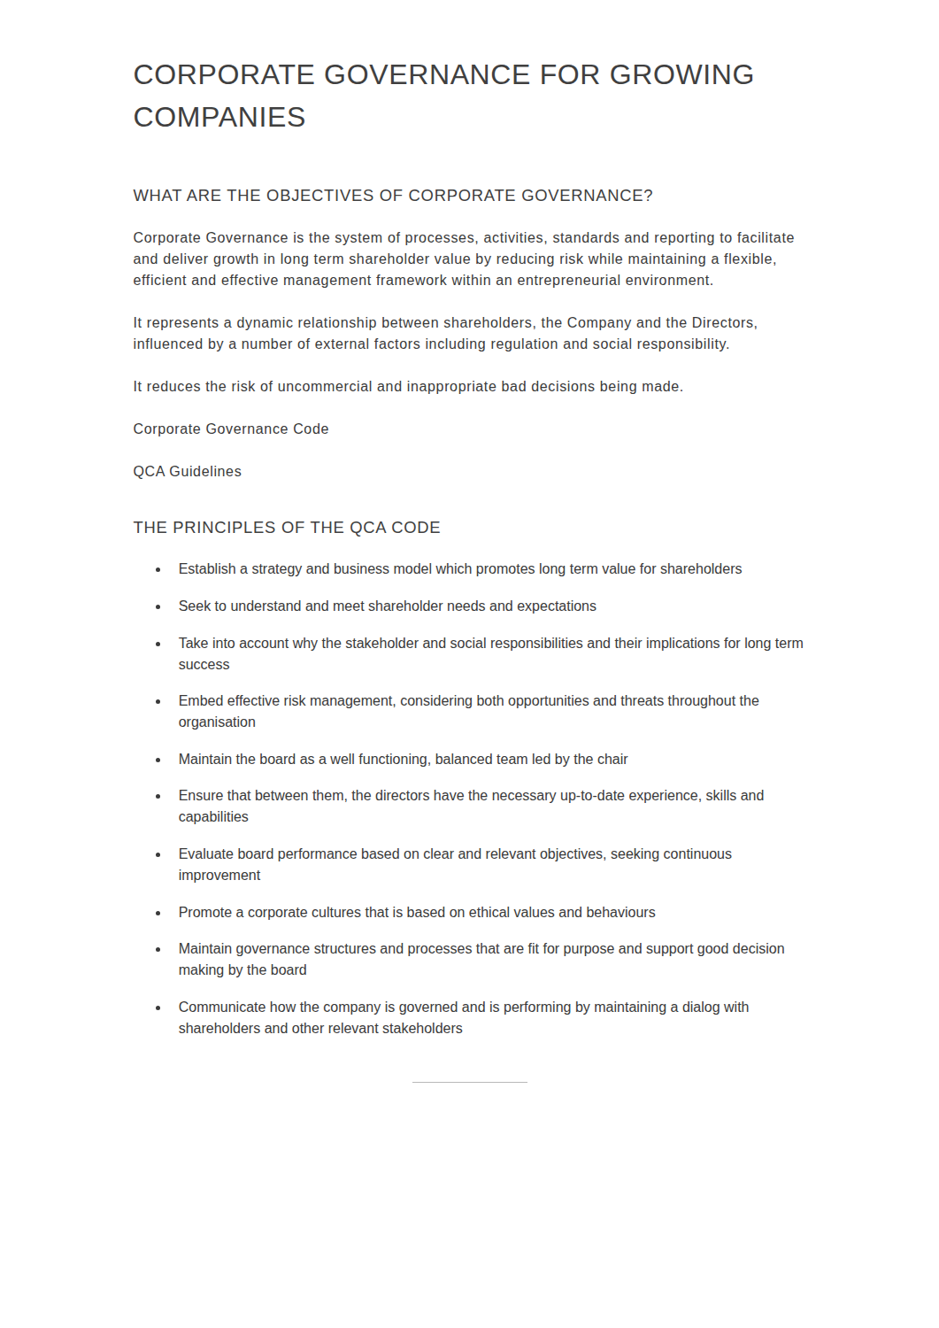CORPORATE GOVERNANCE FOR GROWING COMPANIES
WHAT ARE THE OBJECTIVES OF CORPORATE GOVERNANCE?
Corporate Governance is the system of processes, activities, standards and reporting to facilitate and deliver growth in long term shareholder value by reducing risk while maintaining a flexible, efficient and effective management framework within an entrepreneurial environment.
It represents a dynamic relationship between shareholders, the Company and the Directors, influenced by a number of external factors including regulation and social responsibility.
It reduces the risk of uncommercial and inappropriate bad decisions being made.
Corporate Governance Code
QCA Guidelines
THE PRINCIPLES OF THE QCA CODE
Establish a strategy and business model which promotes long term value for shareholders
Seek to understand and meet shareholder needs and expectations
Take into account why the stakeholder and social responsibilities and their implications for long term success
Embed effective risk management, considering both opportunities and threats throughout the organisation
Maintain the board as a well functioning, balanced team led by the chair
Ensure that between them, the directors have the necessary up-to-date experience, skills and capabilities
Evaluate board performance based on clear and relevant objectives, seeking continuous improvement
Promote a corporate cultures that is based on ethical values and behaviours
Maintain governance structures and processes that are fit for purpose and support good decision making by the board
Communicate how the company is governed and is performing by maintaining a dialog with shareholders and other relevant stakeholders